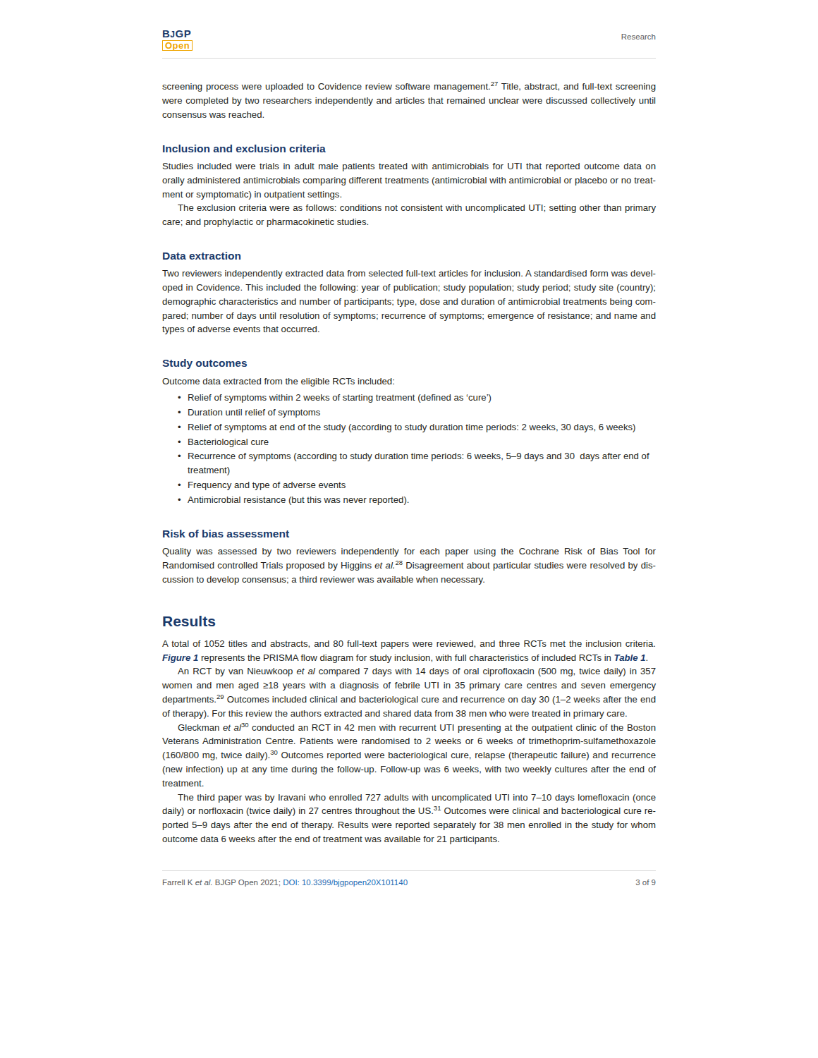BJGP Open
Research
screening process were uploaded to Covidence review software management.27 Title, abstract, and full-text screening were completed by two researchers independently and articles that remained unclear were discussed collectively until consensus was reached.
Inclusion and exclusion criteria
Studies included were trials in adult male patients treated with antimicrobials for UTI that reported outcome data on orally administered antimicrobials comparing different treatments (antimicrobial with antimicrobial or placebo or no treatment or symptomatic) in outpatient settings.
The exclusion criteria were as follows: conditions not consistent with uncomplicated UTI; setting other than primary care; and prophylactic or pharmacokinetic studies.
Data extraction
Two reviewers independently extracted data from selected full-text articles for inclusion. A standardised form was developed in Covidence. This included the following: year of publication; study population; study period; study site (country); demographic characteristics and number of participants; type, dose and duration of antimicrobial treatments being compared; number of days until resolution of symptoms; recurrence of symptoms; emergence of resistance; and name and types of adverse events that occurred.
Study outcomes
Outcome data extracted from the eligible RCTs included:
Relief of symptoms within 2 weeks of starting treatment (defined as ‘cure’)
Duration until relief of symptoms
Relief of symptoms at end of the study (according to study duration time periods: 2 weeks, 30 days, 6 weeks)
Bacteriological cure
Recurrence of symptoms (according to study duration time periods: 6 weeks, 5–9 days and 30 days after end of treatment)
Frequency and type of adverse events
Antimicrobial resistance (but this was never reported).
Risk of bias assessment
Quality was assessed by two reviewers independently for each paper using the Cochrane Risk of Bias Tool for Randomised controlled Trials proposed by Higgins et al.28 Disagreement about particular studies were resolved by discussion to develop consensus; a third reviewer was available when necessary.
Results
A total of 1052 titles and abstracts, and 80 full-text papers were reviewed, and three RCTs met the inclusion criteria. Figure 1 represents the PRISMA flow diagram for study inclusion, with full characteristics of included RCTs in Table 1.
An RCT by van Nieuwkoop et al compared 7 days with 14 days of oral ciprofloxacin (500 mg, twice daily) in 357 women and men aged ≥18 years with a diagnosis of febrile UTI in 35 primary care centres and seven emergency departments.29 Outcomes included clinical and bacteriological cure and recurrence on day 30 (1–2 weeks after the end of therapy). For this review the authors extracted and shared data from 38 men who were treated in primary care.
Gleckman et al30 conducted an RCT in 42 men with recurrent UTI presenting at the outpatient clinic of the Boston Veterans Administration Centre. Patients were randomised to 2 weeks or 6 weeks of trimethoprim-sulfamethoxazole (160/800 mg, twice daily).30 Outcomes reported were bacteriological cure, relapse (therapeutic failure) and recurrence (new infection) up at any time during the follow-up. Follow-up was 6 weeks, with two weekly cultures after the end of treatment.
The third paper was by Iravani who enrolled 727 adults with uncomplicated UTI into 7–10 days lomefloxacin (once daily) or norfloxacin (twice daily) in 27 centres throughout the US.31 Outcomes were clinical and bacteriological cure reported 5–9 days after the end of therapy. Results were reported separately for 38 men enrolled in the study for whom outcome data 6 weeks after the end of treatment was available for 21 participants.
Farrell K et al. BJGP Open 2021; DOI: 10.3399/bjgpopen20X101140
3 of 9